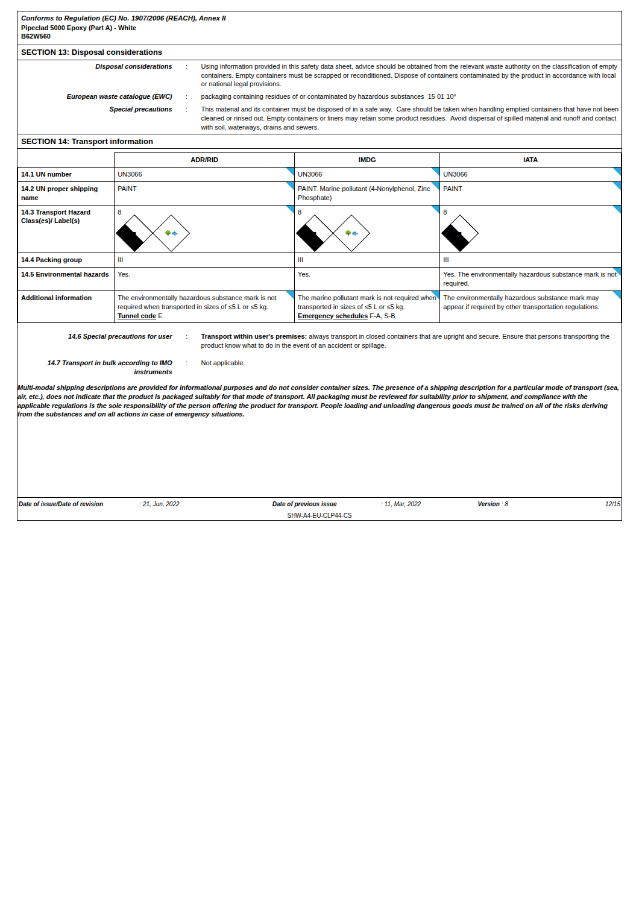Conforms to Regulation (EC) No. 1907/2006 (REACH), Annex II
Pipeclad 5000 Epoxy (Part A) - White
B62W560
SECTION 13: Disposal considerations
| Disposal considerations | : | Using information provided in this safety data sheet, advice should be obtained from the relevant waste authority on the classification of empty containers. Empty containers must be scrapped or reconditioned. Dispose of containers contaminated by the product in accordance with local or national legal provisions. |
| European waste catalogue (EWC) | : | packaging containing residues of or contaminated by hazardous substances 15 01 10* |
| Special precautions | : | This material and its container must be disposed of in a safe way. Care should be taken when handling emptied containers that have not been cleaned or rinsed out. Empty containers or liners may retain some product residues. Avoid dispersal of spilled material and runoff and contact with soil, waterways, drains and sewers. |
SECTION 14: Transport information
| | ADR/RID | IMDG | IATA |
| --- | --- | --- | --- |
| 14.1 UN number | UN3066 | UN3066 | UN3066 |
| 14.2 UN proper shipping name | PAINT | PAINT. Marine pollutant (4-Nonylphenol, Zinc Phosphate) | PAINT |
| 14.3 Transport Hazard Class(es)/ Label(s) | 8 ■ 8 🌳🐟 | 8 ■ 8 🌳🐟 | 8 ■ 8 |
| 14.4 Packing group | III | III | III |
| 14.5 Environmental hazards | Yes. | Yes. | Yes. The environmentally hazardous substance mark is not required. |
| Additional information | The environmentally hazardous substance mark is not required when transported in sizes of ≤5 L or ≤5 kg. Tunnel code E | The marine pollutant mark is not required when transported in sizes of ≤5 L or ≤5 kg. Emergency schedules F-A, S-B | The environmentally hazardous substance mark may appear if required by other transportation regulations. |
| 14.6 Special precautions for user | : | Transport within user's premises: always transport in closed containers that are upright and secure. Ensure that persons transporting the product know what to do in the event of an accident or spillage. |
| 14.7 Transport in bulk according to IMO instruments | : | Not applicable. |
Multi-modal shipping descriptions are provided for informational purposes and do not consider container sizes. The presence of a shipping description for a particular mode of transport (sea, air, etc.), does not indicate that the product is packaged suitably for that mode of transport. All packaging must be reviewed for suitability prior to shipment, and compliance with the applicable regulations is the sole responsibility of the person offering the product for transport. People loading and unloading dangerous goods must be trained on all of the risks deriving from the substances and on all actions in case of emergency situations.
| Date of issue/Date of revision | : 21, Jun, 2022 | Date of previous issue | : 11, Mar, 2022 | Version : 8 | 12/15 |
| SHW-A4-EU-CLP44-CS |